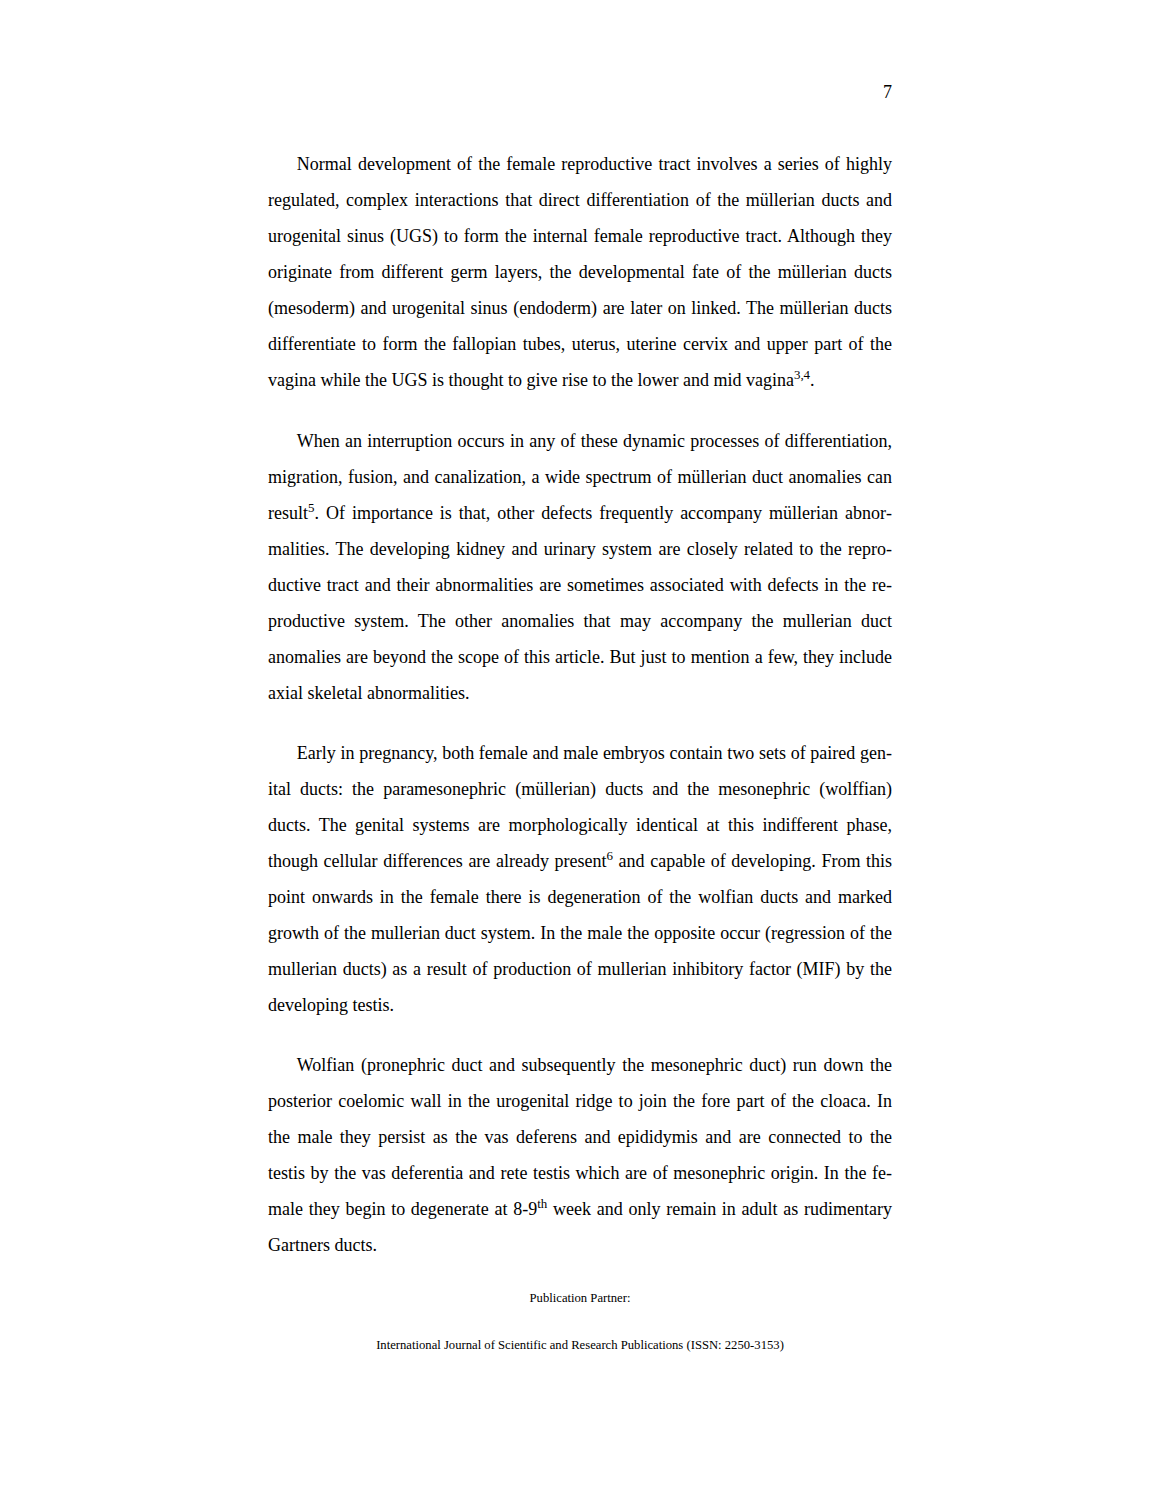7
Normal development of the female reproductive tract involves a series of highly regulated, complex interactions that direct differentiation of the müllerian ducts and urogenital sinus (UGS) to form the internal female reproductive tract. Although they originate from different germ layers, the developmental fate of the müllerian ducts (mesoderm) and urogenital sinus (endoderm) are later on linked. The müllerian ducts differentiate to form the fallopian tubes, uterus, uterine cervix and upper part of the vagina while the UGS is thought to give rise to the lower and mid vagina3,4.
When an interruption occurs in any of these dynamic processes of differentiation, migration, fusion, and canalization, a wide spectrum of müllerian duct anomalies can result5. Of importance is that, other defects frequently accompany müllerian abnormalities. The developing kidney and urinary system are closely related to the reproductive tract and their abnormalities are sometimes associated with defects in the reproductive system. The other anomalies that may accompany the mullerian duct anomalies are beyond the scope of this article. But just to mention a few, they include axial skeletal abnormalities.
Early in pregnancy, both female and male embryos contain two sets of paired genital ducts: the paramesonephric (müllerian) ducts and the mesonephric (wolffian) ducts. The genital systems are morphologically identical at this indifferent phase, though cellular differences are already present6 and capable of developing. From this point onwards in the female there is degeneration of the wolfian ducts and marked growth of the mullerian duct system. In the male the opposite occur (regression of the mullerian ducts) as a result of production of mullerian inhibitory factor (MIF) by the developing testis.
Wolfian (pronephric duct and subsequently the mesonephric duct) run down the posterior coelomic wall in the urogenital ridge to join the fore part of the cloaca. In the male they persist as the vas deferens and epididymis and are connected to the testis by the vas deferentia and rete testis which are of mesonephric origin. In the female they begin to degenerate at 8-9th week and only remain in adult as rudimentary Gartners ducts.
Publication Partner:
International Journal of Scientific and Research Publications (ISSN: 2250-3153)